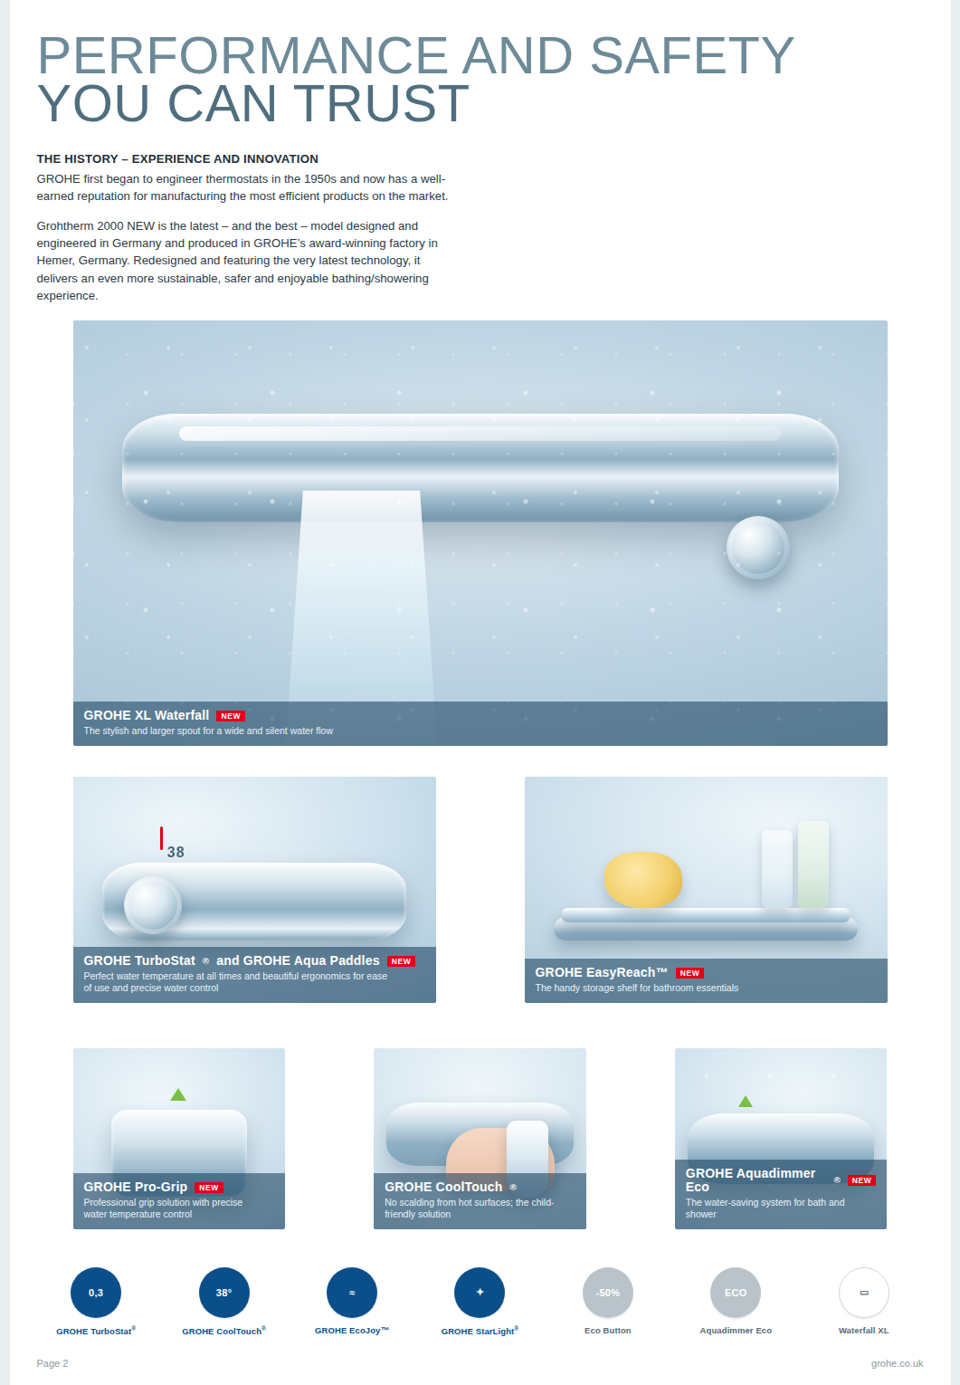Performance and Safety You Can Trust
The History – Experience and Innovation
GROHE first began to engineer thermostats in the 1950s and now has a well-earned reputation for manufacturing the most efficient products on the market.
Grohtherm 2000 NEW is the latest – and the best – model designed and engineered in Germany and produced in GROHE’s award-winning factory in Hemer, Germany. Redesigned and featuring the very latest technology, it delivers an even more sustainable, safer and enjoyable bathing/showering experience.
GROHE XL Waterfall New
The stylish and larger spout for a wide and silent water flow
GROHE TurboStat® and GROHE Aqua Paddles New
Perfect water temperature at all times and beautiful ergonomics for ease of use and precise water control
GROHE EasyReach™ New
The handy storage shelf for bathroom essentials
GROHE Pro-Grip New
Professional grip solution with precise water temperature control
GROHE CoolTouch®
No scalding from hot surfaces; the child-friendly solution
GROHE Aquadimmer Eco® New
The water-saving system for bath and shower
0,3
GROHE TurboStat®
38°
GROHE CoolTouch®
≈
GROHE EcoJoy™
✦
GROHE StarLight®
-50%
Eco Button
ECO
Aquadimmer Eco
▭
Waterfall XL
Page 2
grohe.co.uk